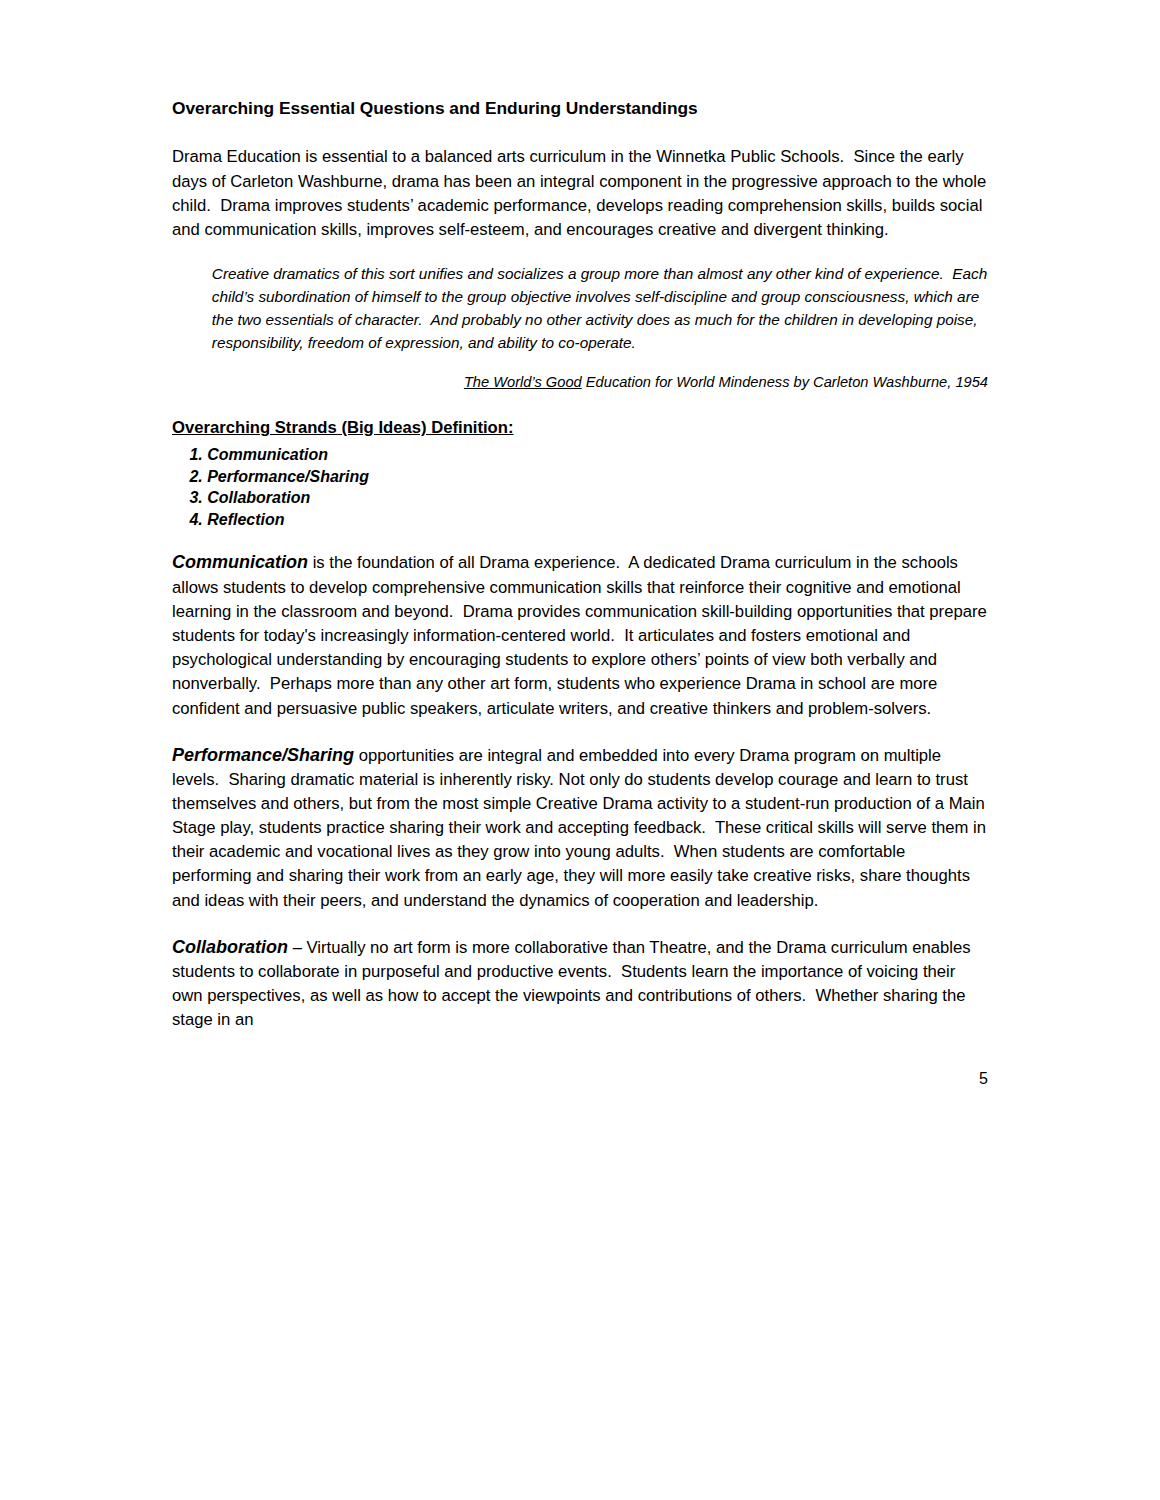Overarching Essential Questions and Enduring Understandings
Drama Education is essential to a balanced arts curriculum in the Winnetka Public Schools. Since the early days of Carleton Washburne, drama has been an integral component in the progressive approach to the whole child. Drama improves students’ academic performance, develops reading comprehension skills, builds social and communication skills, improves self-esteem, and encourages creative and divergent thinking.
Creative dramatics of this sort unifies and socializes a group more than almost any other kind of experience. Each child’s subordination of himself to the group objective involves self-discipline and group consciousness, which are the two essentials of character. And probably no other activity does as much for the children in developing poise, responsibility, freedom of expression, and ability to co-operate.
The World’s Good Education for World Mindeness by Carleton Washburne, 1954
Overarching Strands (Big Ideas) Definition:
Communication
Performance/Sharing
Collaboration
Reflection
Communication is the foundation of all Drama experience. A dedicated Drama curriculum in the schools allows students to develop comprehensive communication skills that reinforce their cognitive and emotional learning in the classroom and beyond. Drama provides communication skill-building opportunities that prepare students for today's increasingly information-centered world. It articulates and fosters emotional and psychological understanding by encouraging students to explore others’ points of view both verbally and nonverbally. Perhaps more than any other art form, students who experience Drama in school are more confident and persuasive public speakers, articulate writers, and creative thinkers and problem-solvers.
Performance/Sharing opportunities are integral and embedded into every Drama program on multiple levels. Sharing dramatic material is inherently risky. Not only do students develop courage and learn to trust themselves and others, but from the most simple Creative Drama activity to a student-run production of a Main Stage play, students practice sharing their work and accepting feedback. These critical skills will serve them in their academic and vocational lives as they grow into young adults. When students are comfortable performing and sharing their work from an early age, they will more easily take creative risks, share thoughts and ideas with their peers, and understand the dynamics of cooperation and leadership.
Collaboration – Virtually no art form is more collaborative than Theatre, and the Drama curriculum enables students to collaborate in purposeful and productive events. Students learn the importance of voicing their own perspectives, as well as how to accept the viewpoints and contributions of others. Whether sharing the stage in an
5